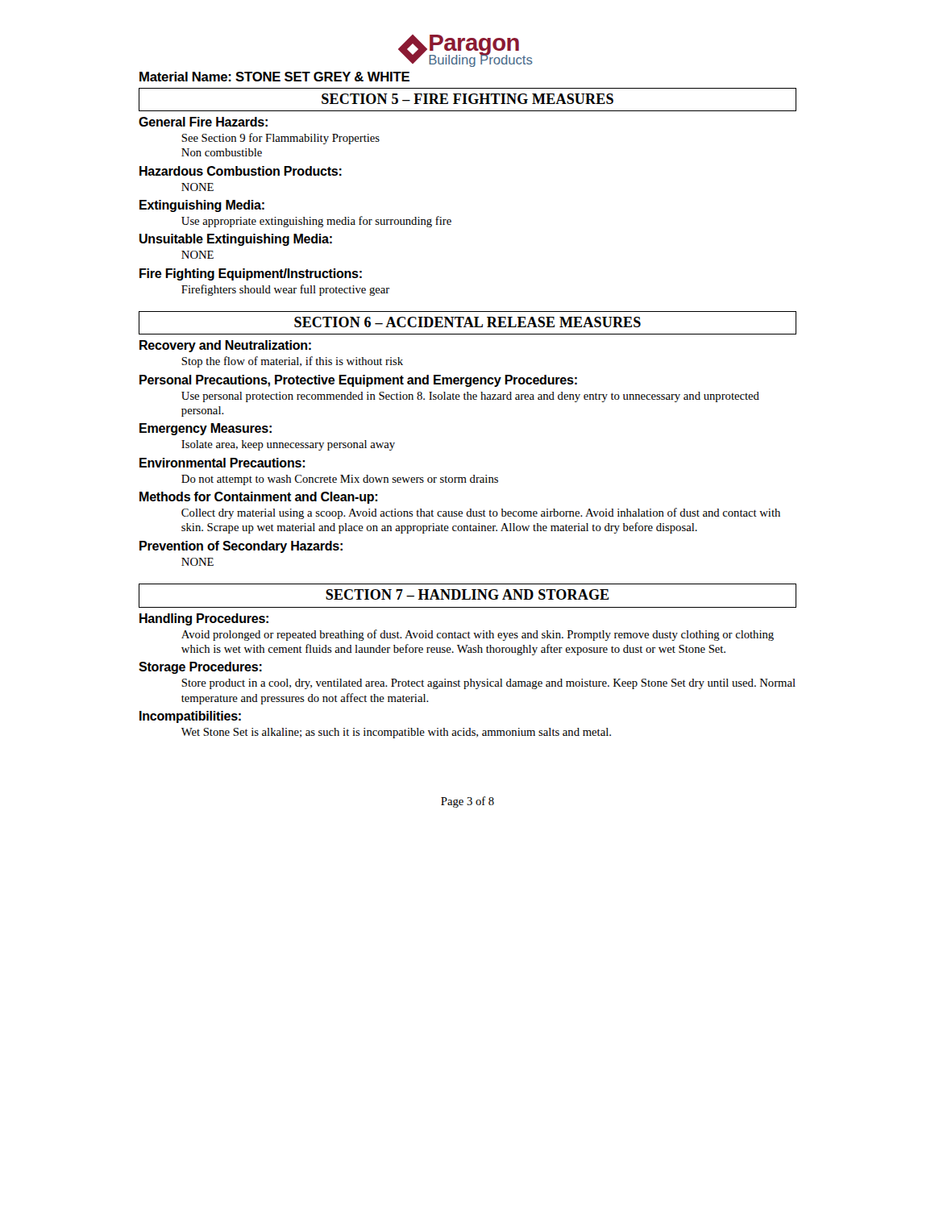Paragon Building Products
Material Name: STONE SET GREY & WHITE
SECTION 5 – FIRE FIGHTING MEASURES
General Fire Hazards:
See Section 9 for Flammability Properties
Non combustible
Hazardous Combustion Products:
NONE
Extinguishing Media:
Use appropriate extinguishing media for surrounding fire
Unsuitable Extinguishing Media:
NONE
Fire Fighting Equipment/Instructions:
Firefighters should wear full protective gear
SECTION 6 – ACCIDENTAL RELEASE MEASURES
Recovery and Neutralization:
Stop the flow of material, if this is without risk
Personal Precautions, Protective Equipment and Emergency Procedures:
Use personal protection recommended in Section 8. Isolate the hazard area and deny entry to unnecessary and unprotected personal.
Emergency Measures:
Isolate area, keep unnecessary personal away
Environmental Precautions:
Do not attempt to wash Concrete Mix down sewers or storm drains
Methods for Containment and Clean-up:
Collect dry material using a scoop. Avoid actions that cause dust to become airborne. Avoid inhalation of dust and contact with skin. Scrape up wet material and place on an appropriate container. Allow the material to dry before disposal.
Prevention of Secondary Hazards:
NONE
SECTION 7 – HANDLING AND STORAGE
Handling Procedures:
Avoid prolonged or repeated breathing of dust. Avoid contact with eyes and skin. Promptly remove dusty clothing or clothing which is wet with cement fluids and launder before reuse. Wash thoroughly after exposure to dust or wet Stone Set.
Storage Procedures:
Store product in a cool, dry, ventilated area. Protect against physical damage and moisture. Keep Stone Set dry until used. Normal temperature and pressures do not affect the material.
Incompatibilities:
Wet Stone Set is alkaline; as such it is incompatible with acids, ammonium salts and metal.
Page 3 of 8